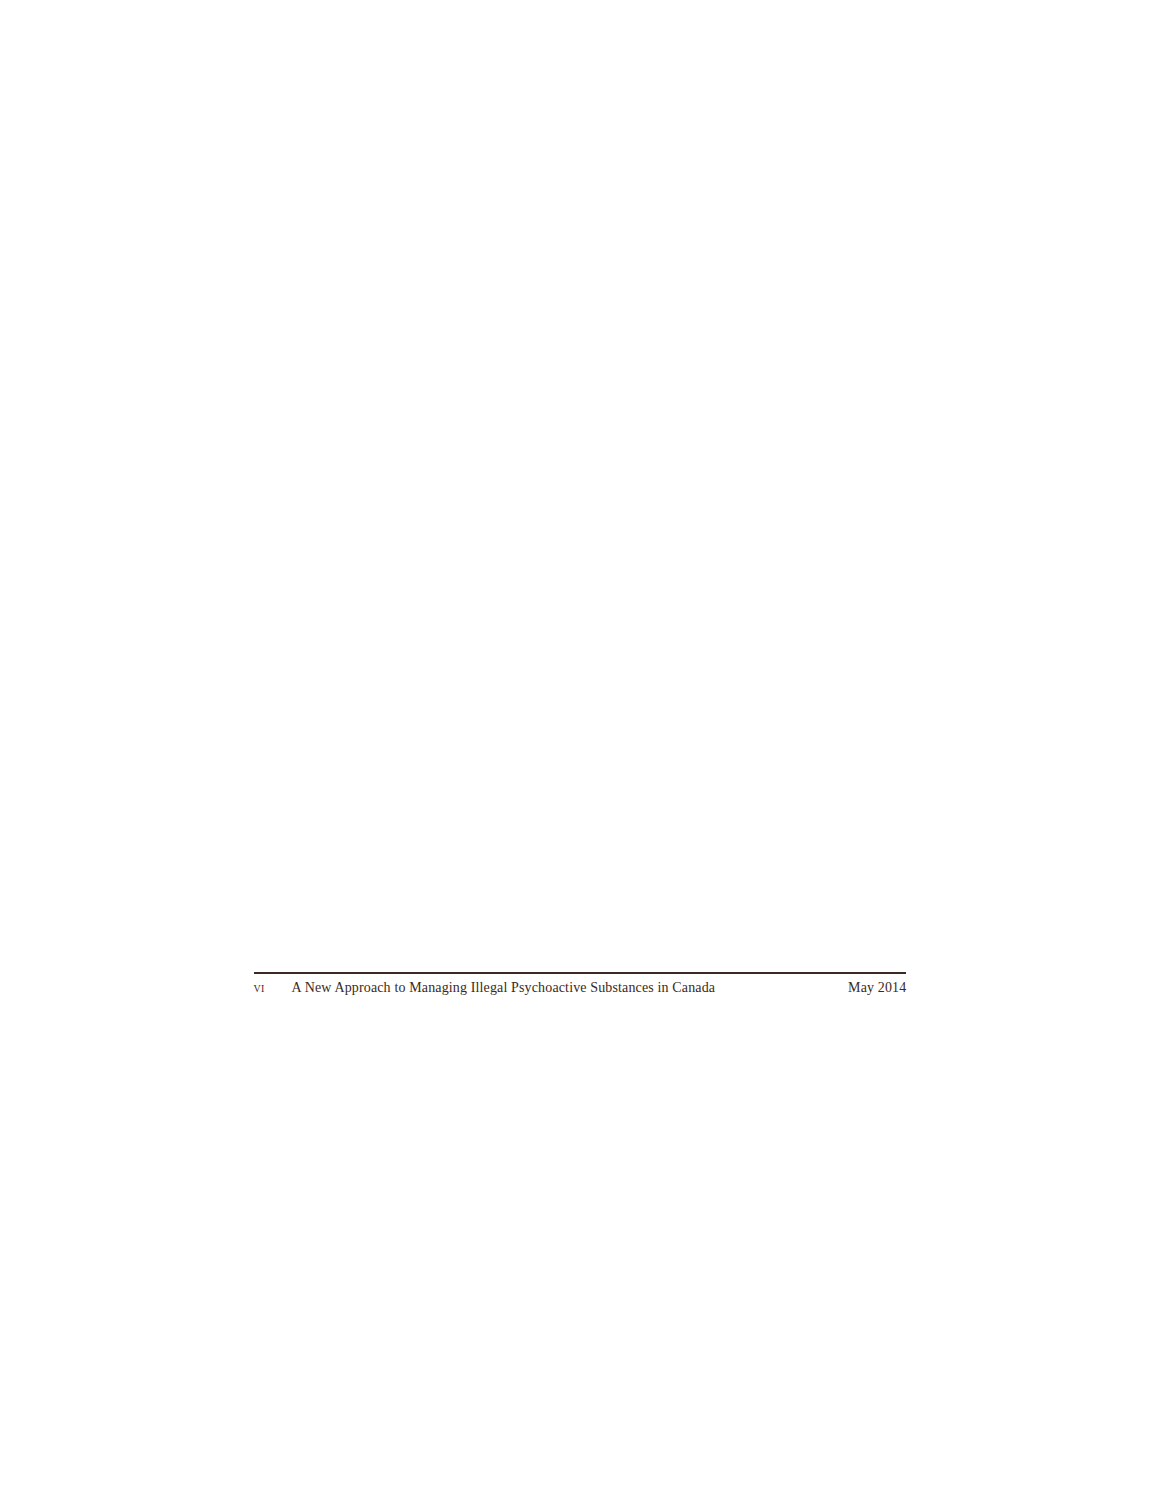vi A New Approach to Managing Illegal Psychoactive Substances in Canada
May 2014